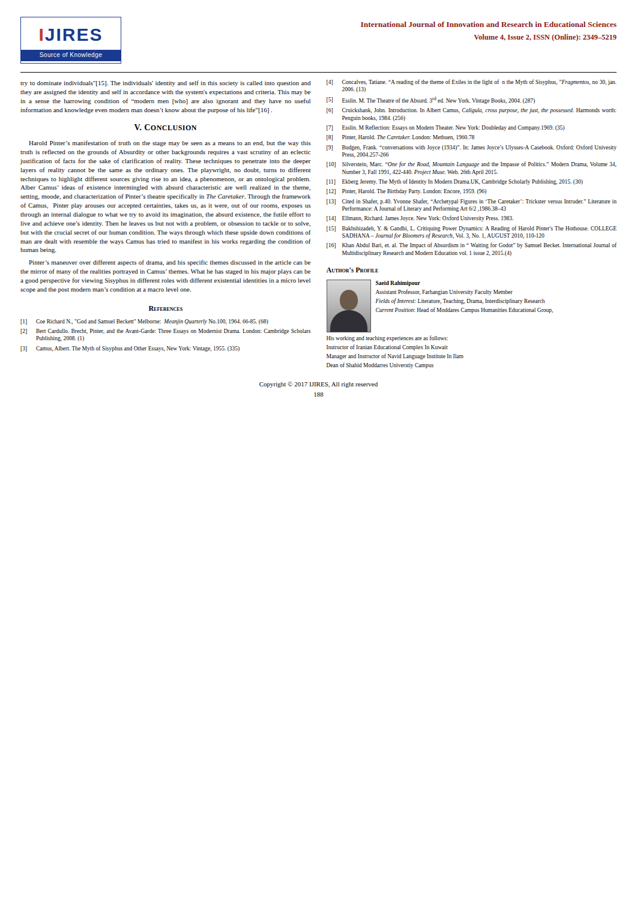IJIRES
Source of Knowledge
International Journal of Innovation and Research in Educational Sciences
Volume 4, Issue 2, ISSN (Online): 2349–5219
try to dominate individuals"[15]. The individuals' identity and self in this society is called into question and they are assigned the identity and self in accordance with the system's expectations and criteria. This may be in a sense the harrowing condition of “modern men [who] are also ignorant and they have no useful information and knowledge even modern man doesn’t know about the purpose of his life”[16] .
V. CONCLUSION
Harold Pinter’s manifestation of truth on the stage may be seen as a means to an end, but the way this truth is reflected on the grounds of Absurdity or other backgrounds requires a vast scrutiny of an eclectic justification of facts for the sake of clarification of reality. These techniques to penetrate into the deeper layers of reality cannot be the same as the ordinary ones. The playwright, no doubt, turns to different techniques to highlight different sources giving rise to an idea, a phenomenon, or an ontological problem. Alber Camus’ ideas of existence intermingled with absurd characteristic are well realized in the theme, setting, moode, and characterization of Pinter’s theatre specifically in The Caretaker. Through the framework of Camus, Pinter play arouses our accepted certainties, takes us, as it were, out of our rooms, exposes us through an internal dialogue to what we try to avoid its imagination, the absurd existence, the futile effort to live and achieve one’s identity. Then he leaves us but not with a problem, or obsession to tackle or to solve, but with the crucial secret of our human condition. The ways through which these upside down conditions of man are dealt with resemble the ways Camus has tried to manifest in his works regarding the condition of human being.
Pinter’s maneuver over different aspects of drama, and his specific themes discussed in the article can be the mirror of many of the realities portrayed in Camus’ themes. What he has staged in his major plays can be a good perspective for viewing Sisyphus in different roles with different existential identities in a micro level scope and the post modern man’s condition at a macro level one.
References
[1] Coe Richard N., "God and Samuel Beckett" Melborne: Meanjin Quarterly No.100, 1964. 66-85. (68)
[2] Bert Cardullo. Brecht, Pinter, and the Avant-Garde: Three Essays on Modernist Drama. London: Cambridge Scholars Publishing, 2008. (1)
[3] Camus, Albert. The Myth of Sisyphus and Other Essays, New York: Vintage, 1955. (335)
[4] Concalves, Tatiane. “A reading of the theme of Exiles in the light of n the Myth of Sisyphus, ”Fragmentos, no 30, jan. 2006. (13)
[5] Esslin. M. The Theatre of the Absurd. 3rd ed. New York. Vintage Books, 2004. (287)
[6] Cruickshank, John. Introduction. In Albert Camus, Caligula, cross purpose, the just, the possessed. Harmonds worth: Penguin books, 1984. (256)
[7] Esslin. M Reflection: Essays on Modern Theater. New York: Doubleday and Company.1969. (35)
[8] Pinter, Harold. The Caretaker. London: Methuen, 1960.78
[9] Budgen, Frank. “conversations with Joyce (1934)”. In: James Joyce’s Ulysses-A Casebook. Oxford: Oxford Univesity Press, 2004.257-266
[10] Silverstein, Marc. “One for the Road, Mountain Language and the Impasse of Politics.” Modern Drama, Volume 34, Number 3, Fall 1991, 422-440. Project Muse. Web. 26th April 2015.
[11] Ekberg Jeremy. The Myth of Identity In Modern Drama.UK, Cambridge Scholarly Publishing, 2015. (30)
[12] Pinter, Harold. The Birthday Party. London: Encore, 1959. (96)
[13] Cited in Shafer, p.40. Yvonne Shafer, “Archetypal Figures in ‘The Caretaker’: Trickster versus Intruder.” Literature in Performance: A Journal of Literary and Performing Art 6/2 ,1986.38–43
[14] Ellmann, Richard. James Joyce. New York: Oxford University Press. 1983.
[15] Bakhshizadeh, Y. & Gandhi, L. Critiquing Power Dynamics: A Reading of Harold Pinter's The Hothouse. COLLEGE SADHANA – Journal for Bloomers of Research, Vol. 3, No. 1, AUGUST 2010, 110-120
[16] Khan Abdul Bari, et. al. The Impact of Absurdism in “ Waiting for Godot” by Samuel Becket. International Journal of Multidisciplinary Research and Modern Education vol. 1 issue 2, 2015.(4)
Author's Profile
Saeid Rahimipour
Assistant Professor, Farhangian University Faculty Member
Fields of Interest: Literature, Teaching, Drama, Interdisciplinary Research
Current Position: Head of Moddares Campus Humanities Educational Group,
His working and teaching experiences are as follows:
Instructor of Iranian Educational Complex In Kuwait
Manager and Instructor of Navid Language Institute In Ilam
Dean of Shahid Moddarres Universtiy Campus
Copyright © 2017 IJIRES, All right reserved
188